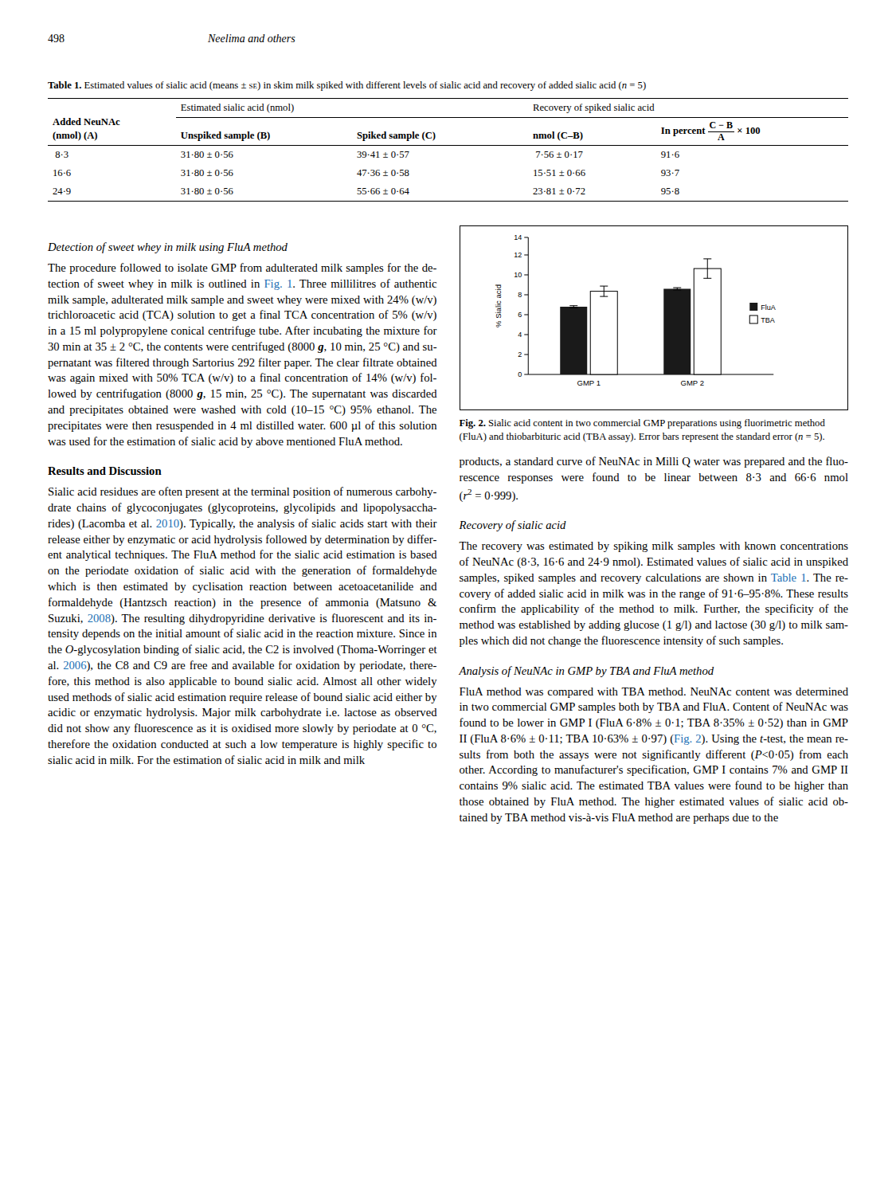498 Neelima and others
Table 1. Estimated values of sialic acid (means ± se) in skim milk spiked with different levels of sialic acid and recovery of added sialic acid (n = 5)
| Added NeuNAc (nmol) (A) | Estimated sialic acid (nmol) | Recovery of spiked sialic acid |
| --- | --- | --- |
| Unspiked sample (B) | Spiked sample (C) | nmol (C–B) | In percent C − B A × 100 |
| 8·3 | 31·80 ± 0·56 | 39·41 ± 0·57 | 7·56 ± 0·17 | 91·6 |
| 16·6 | 31·80 ± 0·56 | 47·36 ± 0·58 | 15·51 ± 0·66 | 93·7 |
| 24·9 | 31·80 ± 0·56 | 55·66 ± 0·64 | 23·81 ± 0·72 | 95·8 |
Detection of sweet whey in milk using FluA method
The procedure followed to isolate GMP from adulterated milk samples for the detection of sweet whey in milk is outlined in Fig. 1. Three millilitres of authentic milk sample, adulterated milk sample and sweet whey were mixed with 24% (w/v) trichloroacetic acid (TCA) solution to get a final TCA concentration of 5% (w/v) in a 15 ml polypropylene conical centrifuge tube. After incubating the mixture for 30 min at 35 ± 2 °C, the contents were centrifuged (8000 g, 10 min, 25 °C) and supernatant was filtered through Sartorius 292 filter paper. The clear filtrate obtained was again mixed with 50% TCA (w/v) to a final concentration of 14% (w/v) followed by centrifugation (8000 g, 15 min, 25 °C). The supernatant was discarded and precipitates obtained were washed with cold (10–15 °C) 95% ethanol. The precipitates were then resuspended in 4 ml distilled water. 600 µl of this solution was used for the estimation of sialic acid by above mentioned FluA method.
Results and Discussion
Sialic acid residues are often present at the terminal position of numerous carbohydrate chains of glycoconjugates (glycoproteins, glycolipids and lipopolysaccharides) (Lacomba et al. 2010). Typically, the analysis of sialic acids start with their release either by enzymatic or acid hydrolysis followed by determination by different analytical techniques. The FluA method for the sialic acid estimation is based on the periodate oxidation of sialic acid with the generation of formaldehyde which is then estimated by cyclisation reaction between acetoacetanilide and formaldehyde (Hantzsch reaction) in the presence of ammonia (Matsuno & Suzuki, 2008). The resulting dihydropyridine derivative is fluorescent and its intensity depends on the initial amount of sialic acid in the reaction mixture. Since in the O-glycosylation binding of sialic acid, the C2 is involved (Thoma-Worringer et al. 2006), the C8 and C9 are free and available for oxidation by periodate, therefore, this method is also applicable to bound sialic acid. Almost all other widely used methods of sialic acid estimation require release of bound sialic acid either by acidic or enzymatic hydrolysis. Major milk carbohydrate i.e. lactose as observed did not show any fluorescence as it is oxidised more slowly by periodate at 0 °C, therefore the oxidation conducted at such a low temperature is highly specific to sialic acid in milk. For the estimation of sialic acid in milk and milk
0 2 4 6 8 10 12 14 % Sialic acid GMP 1 GMP 2 FluA TBA
Fig. 2. Sialic acid content in two commercial GMP preparations using fluorimetric method (FluA) and thiobarbituric acid (TBA assay). Error bars represent the standard error (n = 5).
products, a standard curve of NeuNAc in Milli Q water was prepared and the fluorescence responses were found to be linear between 8·3 and 66·6 nmol (r2 = 0·999).
Recovery of sialic acid
The recovery was estimated by spiking milk samples with known concentrations of NeuNAc (8·3, 16·6 and 24·9 nmol). Estimated values of sialic acid in unspiked samples, spiked samples and recovery calculations are shown in Table 1. The recovery of added sialic acid in milk was in the range of 91·6–95·8%. These results confirm the applicability of the method to milk. Further, the specificity of the method was established by adding glucose (1 g/l) and lactose (30 g/l) to milk samples which did not change the fluorescence intensity of such samples.
Analysis of NeuNAc in GMP by TBA and FluA method
FluA method was compared with TBA method. NeuNAc content was determined in two commercial GMP samples both by TBA and FluA. Content of NeuNAc was found to be lower in GMP I (FluA 6·8% ± 0·1; TBA 8·35% ± 0·52) than in GMP II (FluA 8·6% ± 0·11; TBA 10·63% ± 0·97) (Fig. 2). Using the t-test, the mean results from both the assays were not significantly different (P<0·05) from each other. According to manufacturer's specification, GMP I contains 7% and GMP II contains 9% sialic acid. The estimated TBA values were found to be higher than those obtained by FluA method. The higher estimated values of sialic acid obtained by TBA method vis-à-vis FluA method are perhaps due to the